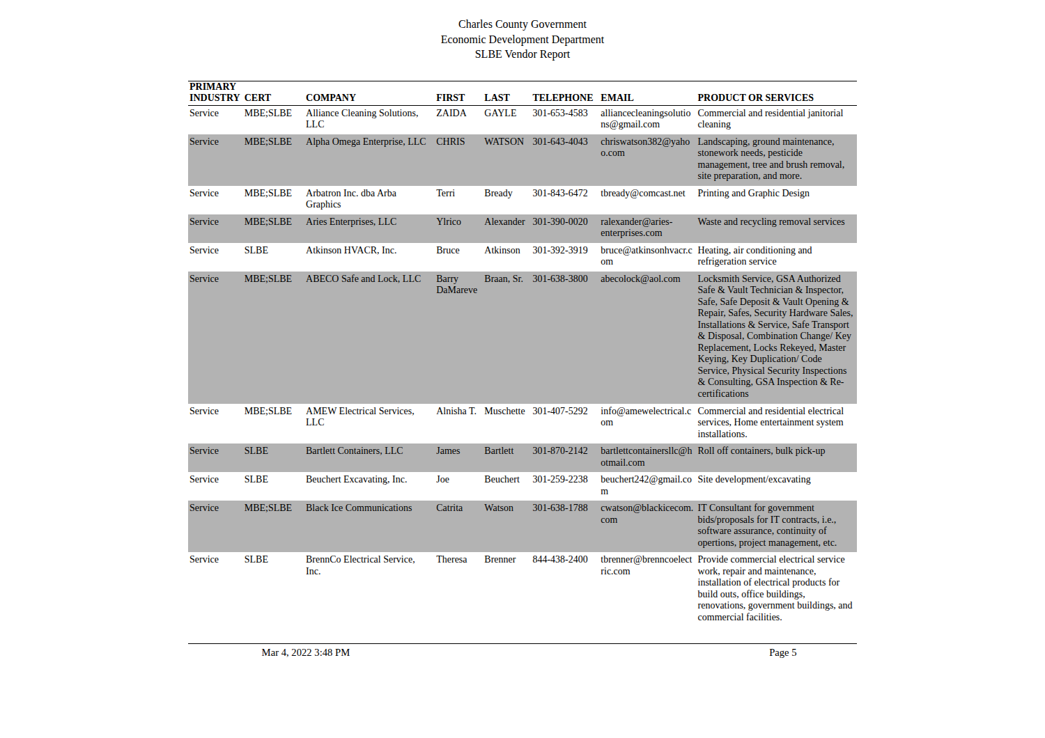Charles County Government
Economic Development Department
SLBE Vendor Report
| PRIMARY INDUSTRY | CERT | COMPANY | FIRST | LAST | TELEPHONE | EMAIL | PRODUCT OR SERVICES |
| --- | --- | --- | --- | --- | --- | --- | --- |
| Service | MBE;SLBE | Alliance Cleaning Solutions, LLC | ZAIDA | GAYLE | 301-653-4583 | alliancecleaningsolutions@gmail.com | Commercial and residential janitorial cleaning |
| Service | MBE;SLBE | Alpha Omega Enterprise, LLC | CHRIS | WATSON | 301-643-4043 | chriswatson382@yahoo.com | Landscaping, ground maintenance, stonework needs, pesticide management, tree and brush removal, site preparation, and more. |
| Service | MBE;SLBE | Arbatron Inc. dba Arba Graphics | Terri | Bready | 301-843-6472 | tbready@comcast.net | Printing and Graphic Design |
| Service | MBE;SLBE | Aries Enterprises, LLC | Ylrico | Alexander | 301-390-0020 | ralexander@aries-enterprises.com | Waste and recycling removal services |
| Service | SLBE | Atkinson HVACR, Inc. | Bruce | Atkinson | 301-392-3919 | bruce@atkinsonhvacr.com | Heating, air conditioning and refrigeration service |
| Service | MBE;SLBE | ABECO Safe and Lock, LLC | Barry DaMareve | Braan, Sr. | 301-638-3800 | abecolock@aol.com | Locksmith Service, GSA Authorized Safe & Vault Technician & Inspector, Safe, Safe Deposit & Vault Opening & Repair, Safes, Security Hardware Sales, Installations & Service, Safe Transport & Disposal, Combination Change/ Key Replacement, Locks Rekeyed, Master Keying, Key Duplication/ Code Service, Physical Security Inspections & Consulting, GSA Inspection & Re-certifications |
| Service | MBE;SLBE | AMEW Electrical Services, LLC | Alnisha T. | Muschette | 301-407-5292 | info@amewelectrical.com | Commercial and residential electrical services, Home entertainment system installations. |
| Service | SLBE | Bartlett Containers, LLC | James | Bartlett | 301-870-2142 | bartlettcontainersllc@hotmail.com | Roll off containers, bulk pick-up |
| Service | SLBE | Beuchert Excavating, Inc. | Joe | Beuchert | 301-259-2238 | beuchert242@gmail.com | Site development/excavating |
| Service | MBE;SLBE | Black Ice Communications | Catrita | Watson | 301-638-1788 | cwatson@blackicecom.com | IT Consultant for government bids/proposals for IT contracts, i.e., software assurance, continuity of opertions, project management, etc. |
| Service | SLBE | BrennCo Electrical Service, Inc. | Theresa | Brenner | 844-438-2400 | tbrenner@brenncoelectric.com | Provide commercial electrical service work, repair and maintenance, installation of electrical products for build outs, office buildings, renovations, government buildings, and commercial facilities. |
Mar 4, 2022 3:48 PM Page 5